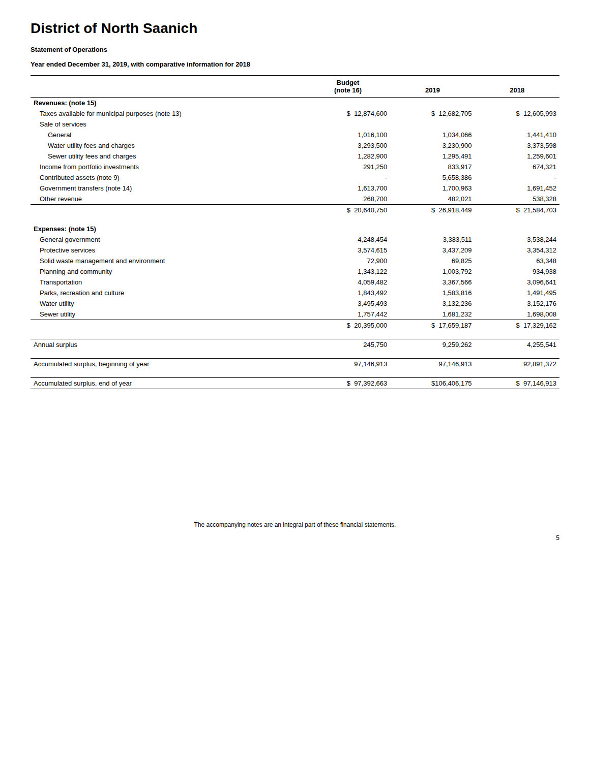District of North Saanich
Statement of Operations
Year ended December 31, 2019, with comparative information for 2018
| | Budget (note 16) | 2019 | 2018 |
| --- | --- | --- | --- |
| Revenues: (note 15) | | | |
| Taxes available for municipal purposes (note 13) | $ 12,874,600 | $ 12,682,705 | $ 12,605,993 |
| Sale of services | | | |
| General | 1,016,100 | 1,034,066 | 1,441,410 |
| Water utility fees and charges | 3,293,500 | 3,230,900 | 3,373,598 |
| Sewer utility fees and charges | 1,282,900 | 1,295,491 | 1,259,601 |
| Income from portfolio investments | 291,250 | 833,917 | 674,321 |
| Contributed assets (note 9) | - | 5,658,386 | - |
| Government transfers (note 14) | 1,613,700 | 1,700,963 | 1,691,452 |
| Other revenue | 268,700 | 482,021 | 538,328 |
| | $ 20,640,750 | $ 26,918,449 | $ 21,584,703 |
| Expenses: (note 15) | | | |
| General government | 4,248,454 | 3,383,511 | 3,538,244 |
| Protective services | 3,574,615 | 3,437,209 | 3,354,312 |
| Solid waste management and environment | 72,900 | 69,825 | 63,348 |
| Planning and community | 1,343,122 | 1,003,792 | 934,938 |
| Transportation | 4,059,482 | 3,367,566 | 3,096,641 |
| Parks, recreation and culture | 1,843,492 | 1,583,816 | 1,491,495 |
| Water utility | 3,495,493 | 3,132,236 | 3,152,176 |
| Sewer utility | 1,757,442 | 1,681,232 | 1,698,008 |
| | $ 20,395,000 | $ 17,659,187 | $ 17,329,162 |
| Annual surplus | 245,750 | 9,259,262 | 4,255,541 |
| Accumulated surplus, beginning of year | 97,146,913 | 97,146,913 | 92,891,372 |
| Accumulated surplus, end of year | $ 97,392,663 | $106,406,175 | $ 97,146,913 |
The accompanying notes are an integral part of these financial statements.
5